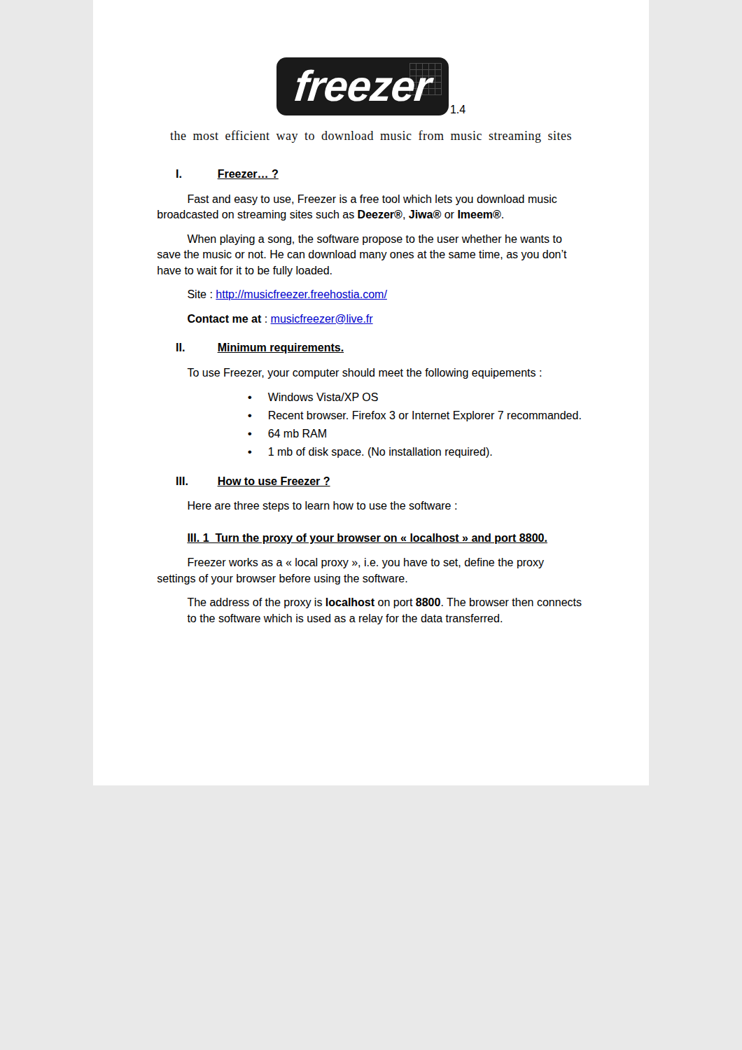freezer 1.4
the most efficient way to download music from music streaming sites
I. Freezer… ?
Fast and easy to use, Freezer is a free tool which lets you download music broadcasted on streaming sites such as Deezer®, Jiwa® or Imeem®.
When playing a song, the software propose to the user whether he wants to save the music or not. He can download many ones at the same time, as you don’t have to wait for it to be fully loaded.
Site : http://musicfreezer.freehostia.com/
Contact me at : musicfreezer@live.fr
II. Minimum requirements.
To use Freezer, your computer should meet the following equipements :
Windows Vista/XP OS
Recent browser. Firefox 3 or Internet Explorer 7 recommanded.
64 mb RAM
1 mb of disk space. (No installation required).
III. How to use Freezer ?
Here are three steps to learn how to use the software :
III. 1 Turn the proxy of your browser on « localhost » and port 8800.
Freezer works as a « local proxy », i.e. you have to set, define the proxy settings of your browser before using the software.
The address of the proxy is localhost on port 8800. The browser then connects to the software which is used as a relay for the data transferred.